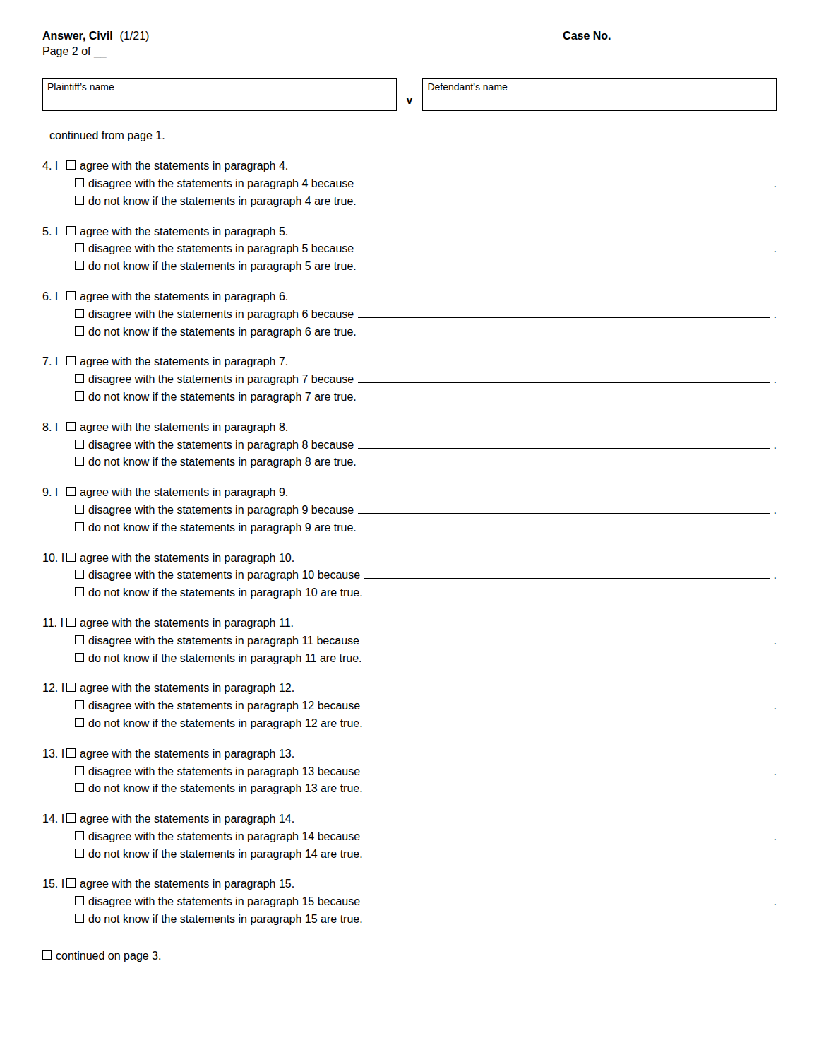Answer, Civil(1/21)
Page 2 of __
Case No.
Plaintiff’s name
v
Defendant’s name
continued from page 1.
4. I agree with the statements in paragraph 4.
disagree with the statements in paragraph 4 because .
do not know if the statements in paragraph 4 are true.
5. I agree with the statements in paragraph 5.
disagree with the statements in paragraph 5 because .
do not know if the statements in paragraph 5 are true.
6. I agree with the statements in paragraph 6.
disagree with the statements in paragraph 6 because .
do not know if the statements in paragraph 6 are true.
7. I agree with the statements in paragraph 7.
disagree with the statements in paragraph 7 because .
do not know if the statements in paragraph 7 are true.
8. I agree with the statements in paragraph 8.
disagree with the statements in paragraph 8 because .
do not know if the statements in paragraph 8 are true.
9. I agree with the statements in paragraph 9.
disagree with the statements in paragraph 9 because .
do not know if the statements in paragraph 9 are true.
10. I agree with the statements in paragraph 10.
disagree with the statements in paragraph 10 because .
do not know if the statements in paragraph 10 are true.
11. I agree with the statements in paragraph 11.
disagree with the statements in paragraph 11 because .
do not know if the statements in paragraph 11 are true.
12. I agree with the statements in paragraph 12.
disagree with the statements in paragraph 12 because .
do not know if the statements in paragraph 12 are true.
13. I agree with the statements in paragraph 13.
disagree with the statements in paragraph 13 because .
do not know if the statements in paragraph 13 are true.
14. I agree with the statements in paragraph 14.
disagree with the statements in paragraph 14 because .
do not know if the statements in paragraph 14 are true.
15. I agree with the statements in paragraph 15.
disagree with the statements in paragraph 15 because .
do not know if the statements in paragraph 15 are true.
continued on page 3.